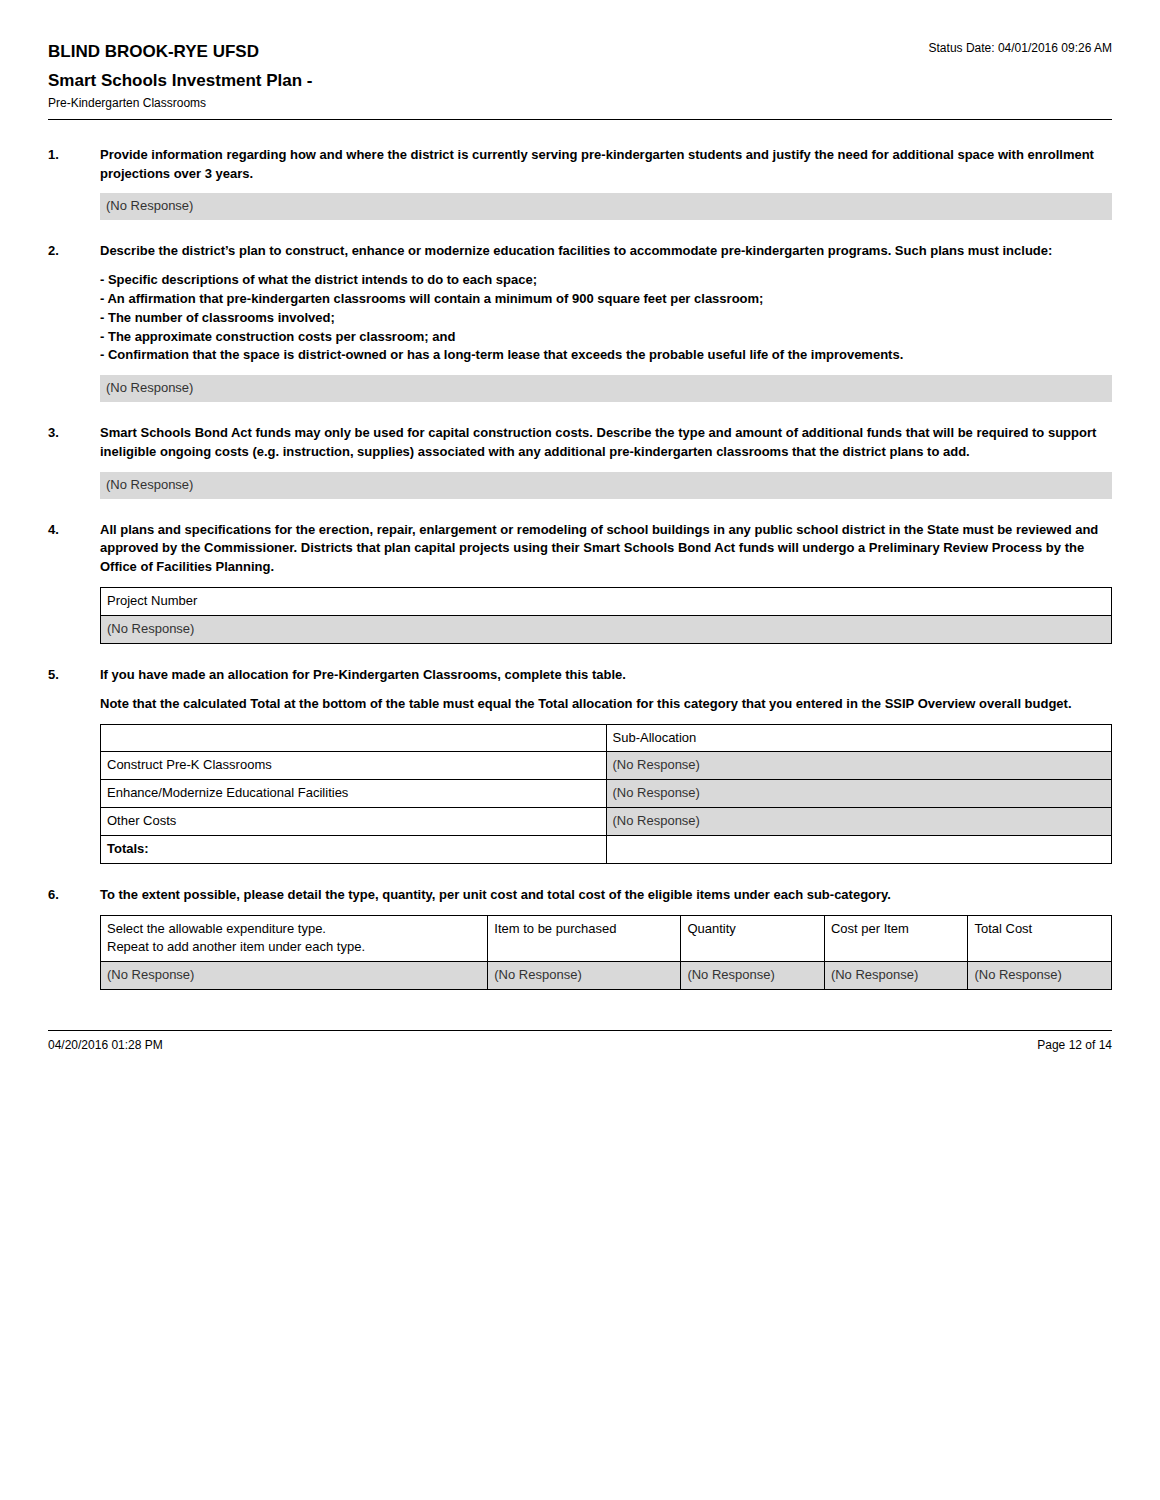Status Date: 04/01/2016 09:26 AM
BLIND BROOK-RYE UFSD
Smart Schools Investment Plan -
Pre-Kindergarten Classrooms
Provide information regarding how and where the district is currently serving pre-kindergarten students and justify the need for additional space with enrollment projections over 3 years.
(No Response)
Describe the district’s plan to construct, enhance or modernize education facilities to accommodate pre-kindergarten programs. Such plans must include:
- Specific descriptions of what the district intends to do to each space;
- An affirmation that pre-kindergarten classrooms will contain a minimum of 900 square feet per classroom;
- The number of classrooms involved;
- The approximate construction costs per classroom; and
- Confirmation that the space is district-owned or has a long-term lease that exceeds the probable useful life of the improvements.
(No Response)
Smart Schools Bond Act funds may only be used for capital construction costs. Describe the type and amount of additional funds that will be required to support ineligible ongoing costs (e.g. instruction, supplies) associated with any additional pre-kindergarten classrooms that the district plans to add.
(No Response)
All plans and specifications for the erection, repair, enlargement or remodeling of school buildings in any public school district in the State must be reviewed and approved by the Commissioner. Districts that plan capital projects using their Smart Schools Bond Act funds will undergo a Preliminary Review Process by the Office of Facilities Planning.
| Project Number |
| --- |
| (No Response) |
If you have made an allocation for Pre-Kindergarten Classrooms, complete this table.
Note that the calculated Total at the bottom of the table must equal the Total allocation for this category that you entered in the SSIP Overview overall budget.
| | Sub-Allocation |
| --- | --- |
| Construct Pre-K Classrooms | (No Response) |
| Enhance/Modernize Educational Facilities | (No Response) |
| Other Costs | (No Response) |
| Totals: | |
To the extent possible, please detail the type, quantity, per unit cost and total cost of the eligible items under each sub-category.
| Select the allowable expenditure type. Repeat to add another item under each type. | Item to be purchased | Quantity | Cost per Item | Total Cost |
| --- | --- | --- | --- | --- |
| (No Response) | (No Response) | (No Response) | (No Response) | (No Response) |
04/20/2016 01:28 PM Page 12 of 14